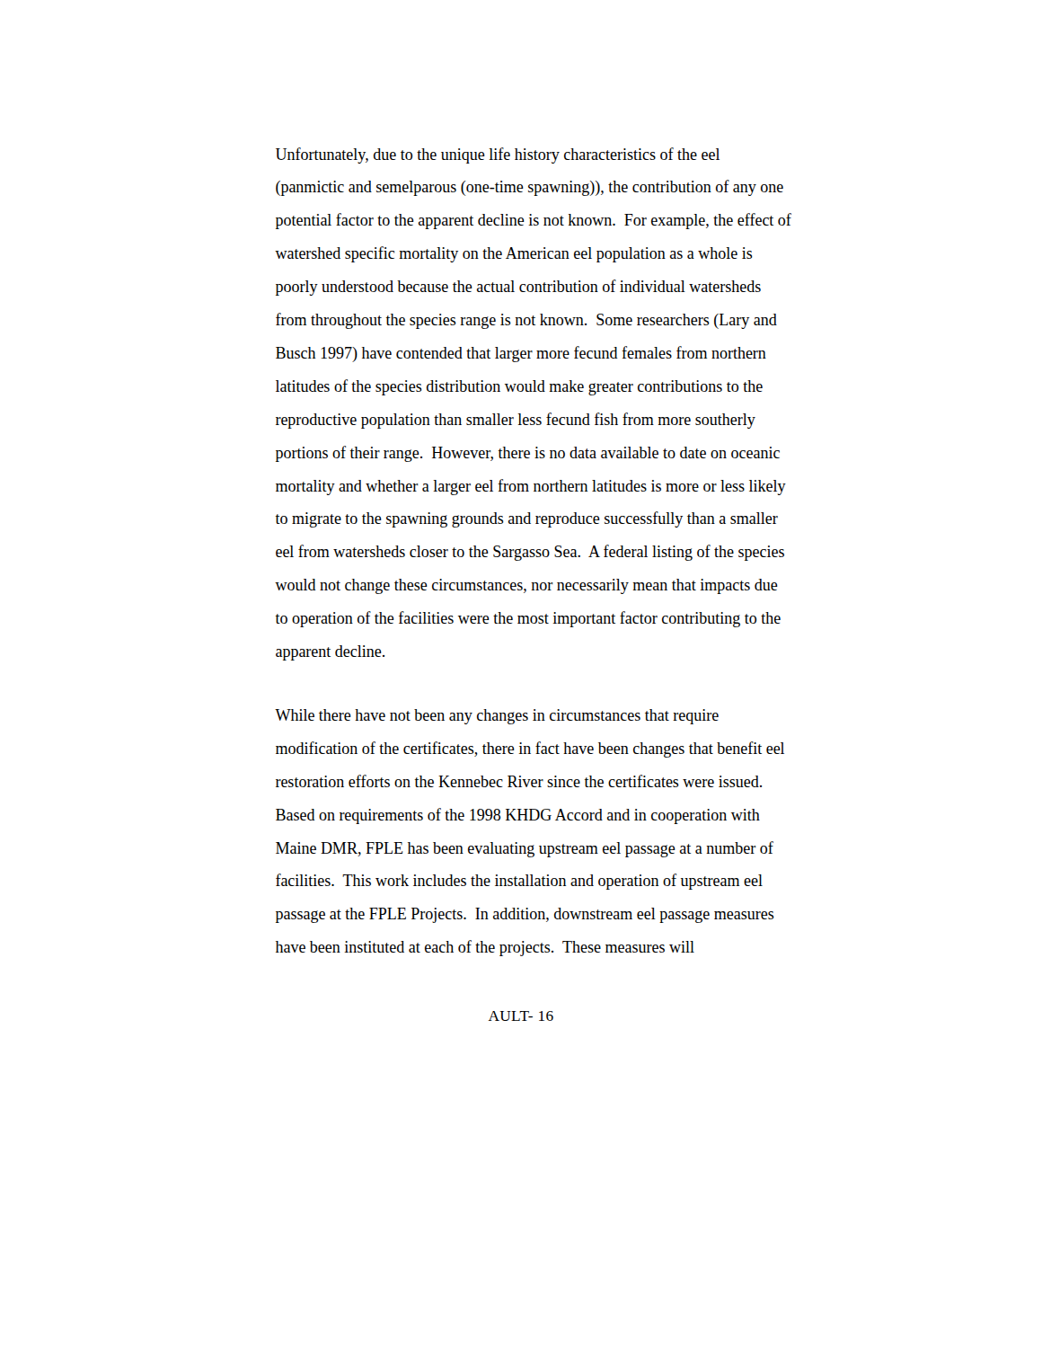Unfortunately, due to the unique life history characteristics of the eel (panmictic and semelparous (one-time spawning)), the contribution of any one potential factor to the apparent decline is not known. For example, the effect of watershed specific mortality on the American eel population as a whole is poorly understood because the actual contribution of individual watersheds from throughout the species range is not known. Some researchers (Lary and Busch 1997) have contended that larger more fecund females from northern latitudes of the species distribution would make greater contributions to the reproductive population than smaller less fecund fish from more southerly portions of their range. However, there is no data available to date on oceanic mortality and whether a larger eel from northern latitudes is more or less likely to migrate to the spawning grounds and reproduce successfully than a smaller eel from watersheds closer to the Sargasso Sea. A federal listing of the species would not change these circumstances, nor necessarily mean that impacts due to operation of the facilities were the most important factor contributing to the apparent decline.
While there have not been any changes in circumstances that require modification of the certificates, there in fact have been changes that benefit eel restoration efforts on the Kennebec River since the certificates were issued. Based on requirements of the 1998 KHDG Accord and in cooperation with Maine DMR, FPLE has been evaluating upstream eel passage at a number of facilities. This work includes the installation and operation of upstream eel passage at the FPLE Projects. In addition, downstream eel passage measures have been instituted at each of the projects. These measures will
AULT- 16